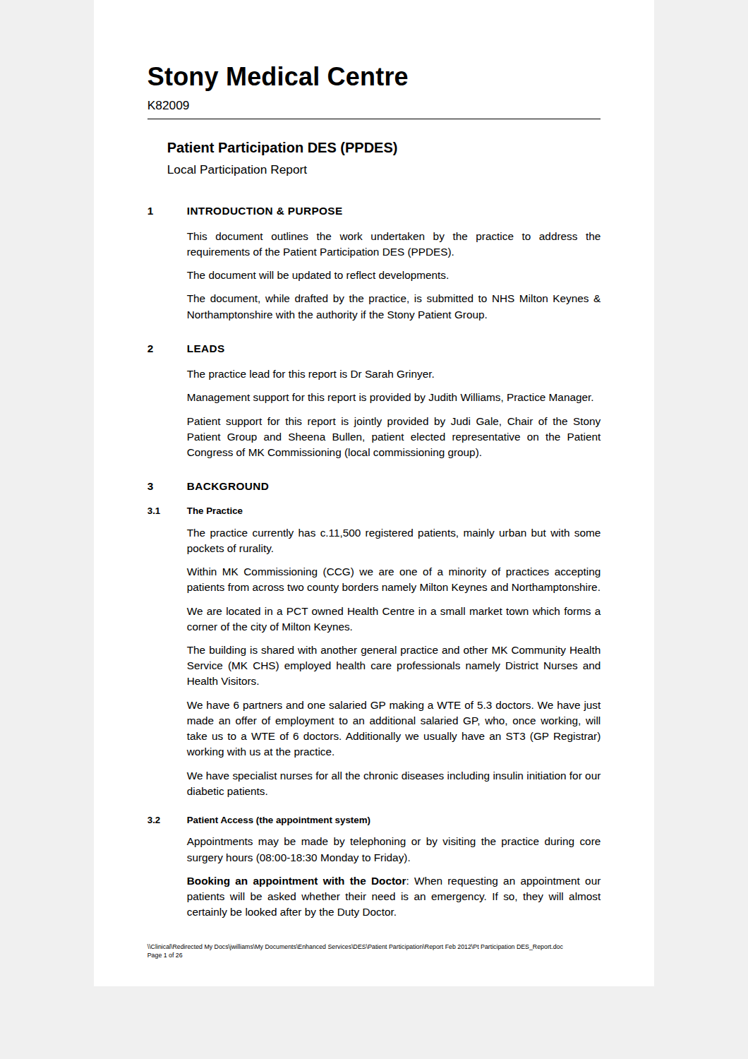Stony Medical Centre
K82009
Patient Participation DES (PPDES)
Local Participation Report
1 INTRODUCTION & PURPOSE
This document outlines the work undertaken by the practice to address the requirements of the Patient Participation DES (PPDES).
The document will be updated to reflect developments.
The document, while drafted by the practice, is submitted to NHS Milton Keynes & Northamptonshire with the authority if the Stony Patient Group.
2 LEADS
The practice lead for this report is Dr Sarah Grinyer.
Management support for this report is provided by Judith Williams, Practice Manager.
Patient support for this report is jointly provided by Judi Gale, Chair of the Stony Patient Group and Sheena Bullen, patient elected representative on the Patient Congress of MK Commissioning (local commissioning group).
3 BACKGROUND
3.1 The Practice
The practice currently has c.11,500 registered patients, mainly urban but with some pockets of rurality.
Within MK Commissioning (CCG) we are one of a minority of practices accepting patients from across two county borders namely Milton Keynes and Northamptonshire.
We are located in a PCT owned Health Centre in a small market town which forms a corner of the city of Milton Keynes.
The building is shared with another general practice and other MK Community Health Service (MK CHS) employed health care professionals namely District Nurses and Health Visitors.
We have 6 partners and one salaried GP making a WTE of 5.3 doctors. We have just made an offer of employment to an additional salaried GP, who, once working, will take us to a WTE of 6 doctors. Additionally we usually have an ST3 (GP Registrar) working with us at the practice.
We have specialist nurses for all the chronic diseases including insulin initiation for our diabetic patients.
3.2 Patient Access (the appointment system)
Appointments may be made by telephoning or by visiting the practice during core surgery hours (08:00-18:30 Monday to Friday).
Booking an appointment with the Doctor: When requesting an appointment our patients will be asked whether their need is an emergency. If so, they will almost certainly be looked after by the Duty Doctor.
\\Clinical\Redirected My Docs\jwilliams\My Documents\Enhanced Services\DES\Patient Participation\Report Feb 2012\Pt Participation DES_Report.doc Page 1 of 26